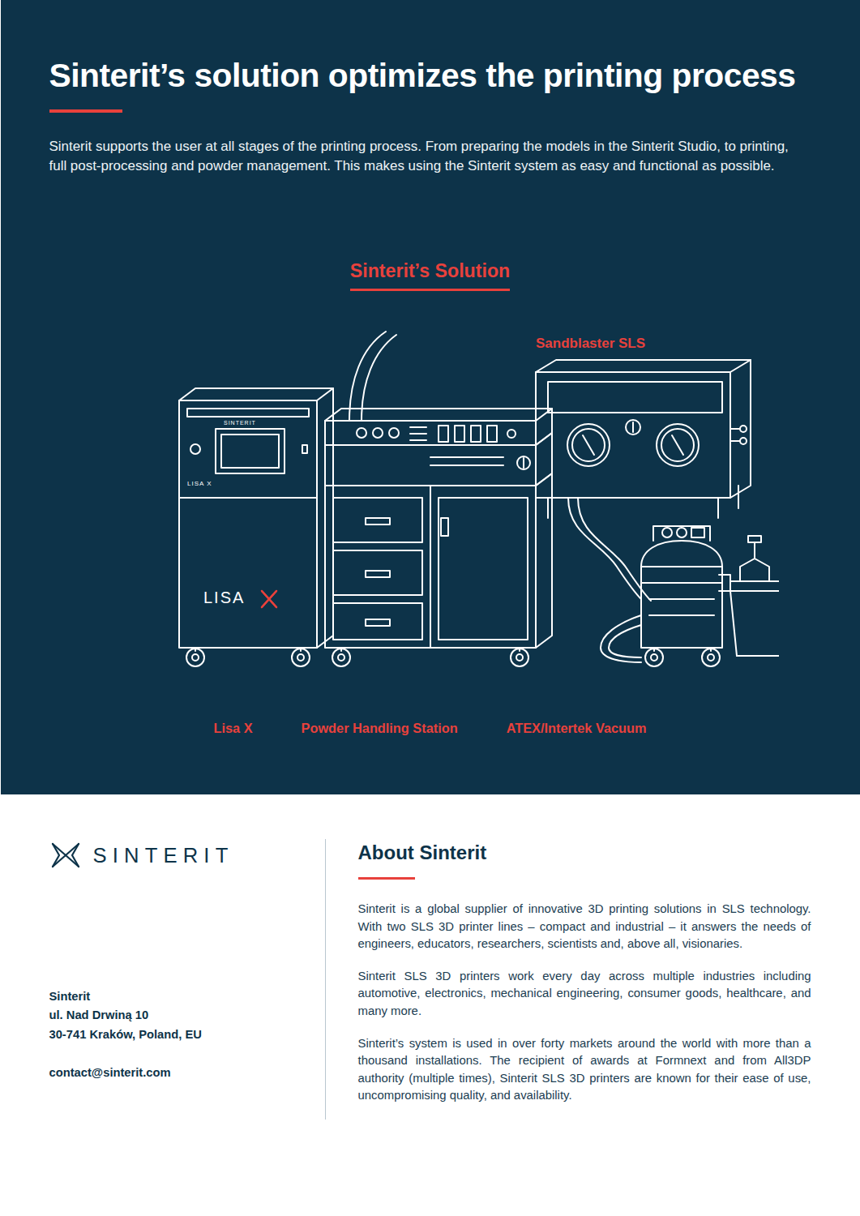Sinterit’s solution optimizes the printing process
Sinterit supports the user at all stages of the printing process. From preparing the models in the Sinterit Studio, to printing, full post-processing and powder management. This makes using the Sinterit system as easy and functional as possible.
Sinterit’s Solution
Sandblaster SLS SINTERIT LISA X LISA
Lisa X Powder Handling Station ATEX/Intertek Vacuum
SINTERIT
Sinterit
ul. Nad Drwiną 10
30-741 Kraków, Poland, EU
contact@sinterit.com
About Sinterit
Sinterit is a global supplier of innovative 3D printing solutions in SLS technology. With two SLS 3D printer lines – compact and industrial – it answers the needs of engineers, educators, researchers, scientists and, above all, visionaries.
Sinterit SLS 3D printers work every day across multiple industries including automotive, electronics, mechanical engineering, consumer goods, healthcare, and many more.
Sinterit’s system is used in over forty markets around the world with more than a thousand installations. The recipient of awards at Formnext and from All3DP authority (multiple times), Sinterit SLS 3D printers are known for their ease of use, uncompromising quality, and availability.